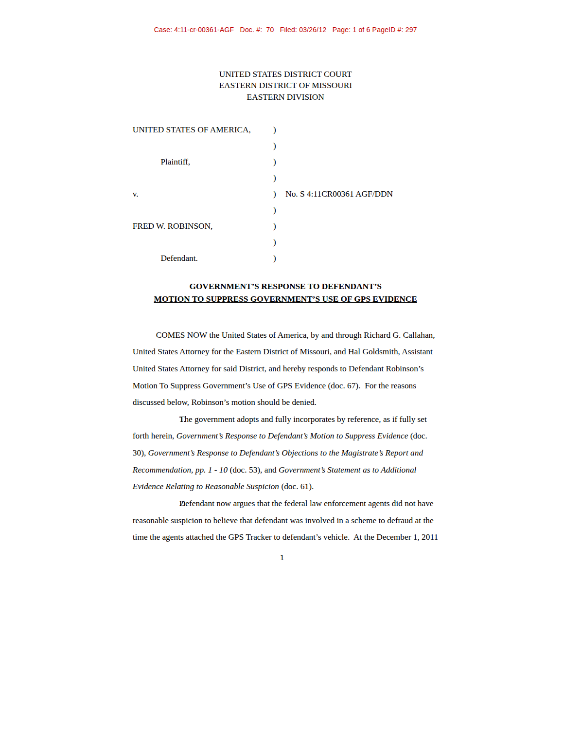Case: 4:11-cr-00361-AGF Doc. #: 70 Filed: 03/26/12 Page: 1 of 6 PageID #: 297
UNITED STATES DISTRICT COURT
EASTERN DISTRICT OF MISSOURI
EASTERN DIVISION
| UNITED STATES OF AMERICA, | ) | |
| | ) | |
| Plaintiff, | ) | |
| | ) | |
| v. | ) | No. S 4:11CR00361 AGF/DDN |
| | ) | |
| FRED W. ROBINSON, | ) | |
| | ) | |
| Defendant. | ) | |
GOVERNMENT’S RESPONSE TO DEFENDANT’S
MOTION TO SUPPRESS GOVERNMENT’S USE OF GPS EVIDENCE
COMES NOW the United States of America, by and through Richard G. Callahan, United States Attorney for the Eastern District of Missouri, and Hal Goldsmith, Assistant United States Attorney for said District, and hereby responds to Defendant Robinson’s Motion To Suppress Government’s Use of GPS Evidence (doc. 67). For the reasons discussed below, Robinson’s motion should be denied.
1. The government adopts and fully incorporates by reference, as if fully set forth herein, Government’s Response to Defendant’s Motion to Suppress Evidence (doc. 30), Government’s Response to Defendant’s Objections to the Magistrate’s Report and Recommendation, pp. 1 - 10 (doc. 53), and Government’s Statement as to Additional Evidence Relating to Reasonable Suspicion (doc. 61).
2. Defendant now argues that the federal law enforcement agents did not have reasonable suspicion to believe that defendant was involved in a scheme to defraud at the time the agents attached the GPS Tracker to defendant’s vehicle. At the December 1, 2011
1